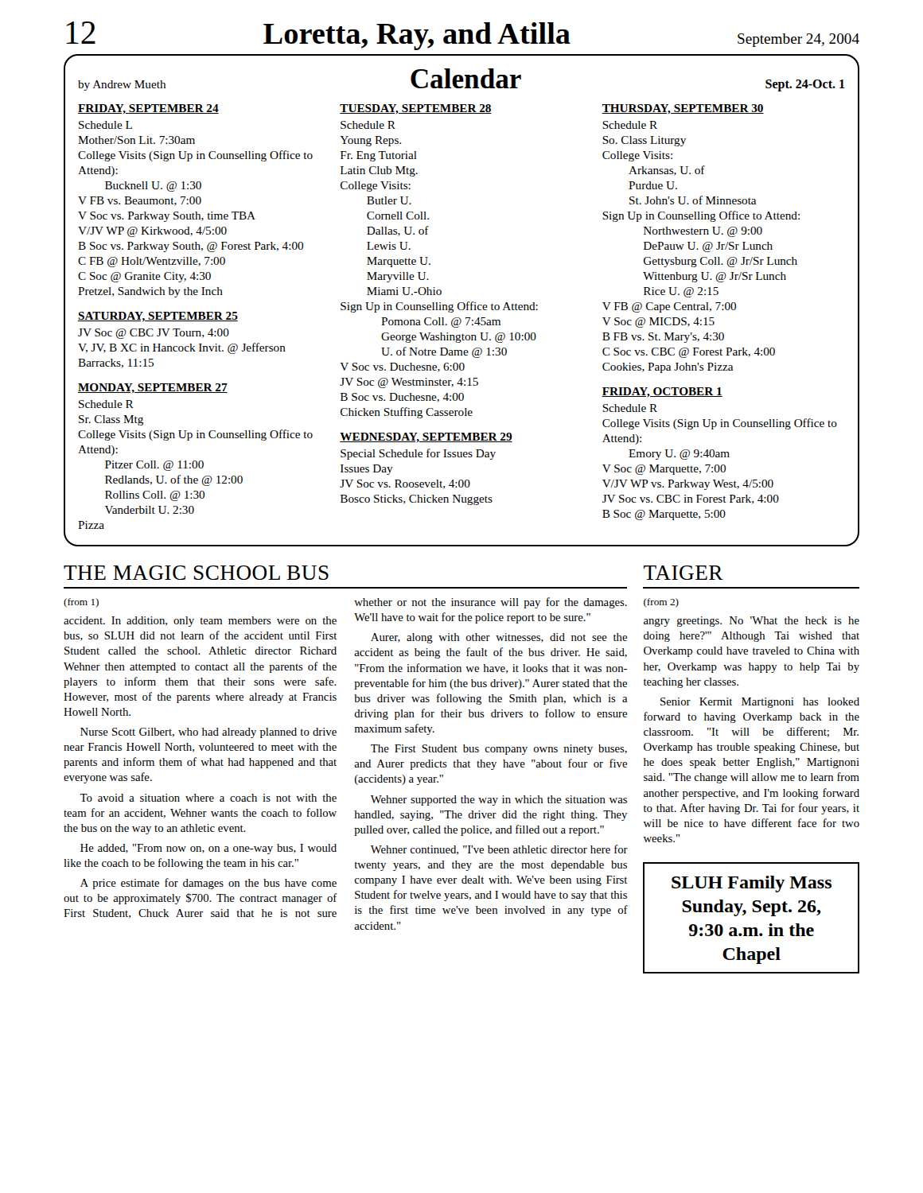12
Loretta, Ray, and Atilla
September 24, 2004
by Andrew Mueth
Calendar
Sept. 24-Oct. 1
FRIDAY, SEPTEMBER 24
Schedule L
Mother/Son Lit. 7:30am
College Visits (Sign Up in Counselling Office to Attend):
Bucknell U. @ 1:30
V FB vs. Beaumont, 7:00
V Soc vs. Parkway South, time TBA
V/JV WP @ Kirkwood, 4/5:00
B Soc vs. Parkway South, @ Forest Park, 4:00
C FB @ Holt/Wentzville, 7:00
C Soc @ Granite City, 4:30
Pretzel, Sandwich by the Inch
SATURDAY, SEPTEMBER 25
JV Soc @ CBC JV Tourn, 4:00
V, JV, B XC in Hancock Invit. @ Jefferson Barracks, 11:15
MONDAY, SEPTEMBER 27
Schedule R
Sr. Class Mtg
College Visits (Sign Up in Counselling Office to Attend):
Pitzer Coll. @ 11:00
Redlands, U. of the @ 12:00
Rollins Coll. @ 1:30
Vanderbilt U. 2:30
Pizza
TUESDAY, SEPTEMBER 28
Schedule R
Young Reps.
Fr. Eng Tutorial
Latin Club Mtg.
College Visits:
Butler U.
Cornell Coll.
Dallas, U. of
Lewis U.
Marquette U.
Maryville U.
Miami U.-Ohio
Sign Up in Counselling Office to Attend:
Pomona Coll. @ 7:45am
George Washington U. @ 10:00
U. of Notre Dame @ 1:30
V Soc vs. Duchesne, 6:00
JV Soc @ Westminster, 4:15
B Soc vs. Duchesne, 4:00
Chicken Stuffing Casserole
WEDNESDAY, SEPTEMBER 29
Special Schedule for Issues Day
Issues Day
JV Soc vs. Roosevelt, 4:00
Bosco Sticks, Chicken Nuggets
THURSDAY, SEPTEMBER 30
Schedule R
So. Class Liturgy
College Visits:
Arkansas, U. of
Purdue U.
St. John's U. of Minnesota
Sign Up in Counselling Office to Attend:
Northwestern U. @ 9:00
DePauw U. @ Jr/Sr Lunch
Gettysburg Coll. @ Jr/Sr Lunch
Wittenburg U. @ Jr/Sr Lunch
Rice U. @ 2:15
V FB @ Cape Central, 7:00
V Soc @ MICDS, 4:15
B FB vs. St. Mary's, 4:30
C Soc vs. CBC @ Forest Park, 4:00
Cookies, Papa John's Pizza
FRIDAY, OCTOBER 1
Schedule R
College Visits (Sign Up in Counselling Office to Attend):
Emory U. @ 9:40am
V Soc @ Marquette, 7:00
V/JV WP vs. Parkway West, 4/5:00
JV Soc vs. CBC in Forest Park, 4:00
B Soc @ Marquette, 5:00
THE MAGIC SCHOOL BUS
(from 1)
accident. In addition, only team members were on the bus, so SLUH did not learn of the accident until First Student called the school. Athletic director Richard Wehner then attempted to contact all the parents of the players to inform them that their sons were safe. However, most of the parents where already at Francis Howell North.
Nurse Scott Gilbert, who had already planned to drive near Francis Howell North, volunteered to meet with the parents and inform them of what had happened and that everyone was safe.
To avoid a situation where a coach is not with the team for an accident, Wehner wants the coach to follow the bus on the way to an athletic event.
He added, "From now on, on a one-way bus, I would like the coach to be following the team in his car."
A price estimate for damages on the bus have come out to be approximately $700. The contract manager of First Student, Chuck Aurer said that he is not sure whether or not the insurance will pay for the damages. We'll have to wait for the police report to be sure."
Aurer, along with other witnesses, did not see the accident as being the fault of the bus driver. He said, "From the information we have, it looks that it was non-preventable for him (the bus driver)." Aurer stated that the bus driver was following the Smith plan, which is a driving plan for their bus drivers to follow to ensure maximum safety.
The First Student bus company owns ninety buses, and Aurer predicts that they have "about four or five (accidents) a year."
Wehner supported the way in which the situation was handled, saying, "The driver did the right thing. They pulled over, called the police, and filled out a report."
Wehner continued, "I've been athletic director here for twenty years, and they are the most dependable bus company I have ever dealt with. We've been using First Student for twelve years, and I would have to say that this is the first time we've been involved in any type of accident."
TAIGER
(from 2)
angry greetings. No 'What the heck is he doing here?'" Although Tai wished that Overkamp could have traveled to China with her, Overkamp was happy to help Tai by teaching her classes.
Senior Kermit Martignoni has looked forward to having Overkamp back in the classroom. "It will be different; Mr. Overkamp has trouble speaking Chinese, but he does speak better English," Martignoni said. "The change will allow me to learn from another perspective, and I'm looking forward to that. After having Dr. Tai for four years, it will be nice to have different face for two weeks."
SLUH Family Mass
Sunday, Sept. 26,
9:30 a.m. in the
Chapel